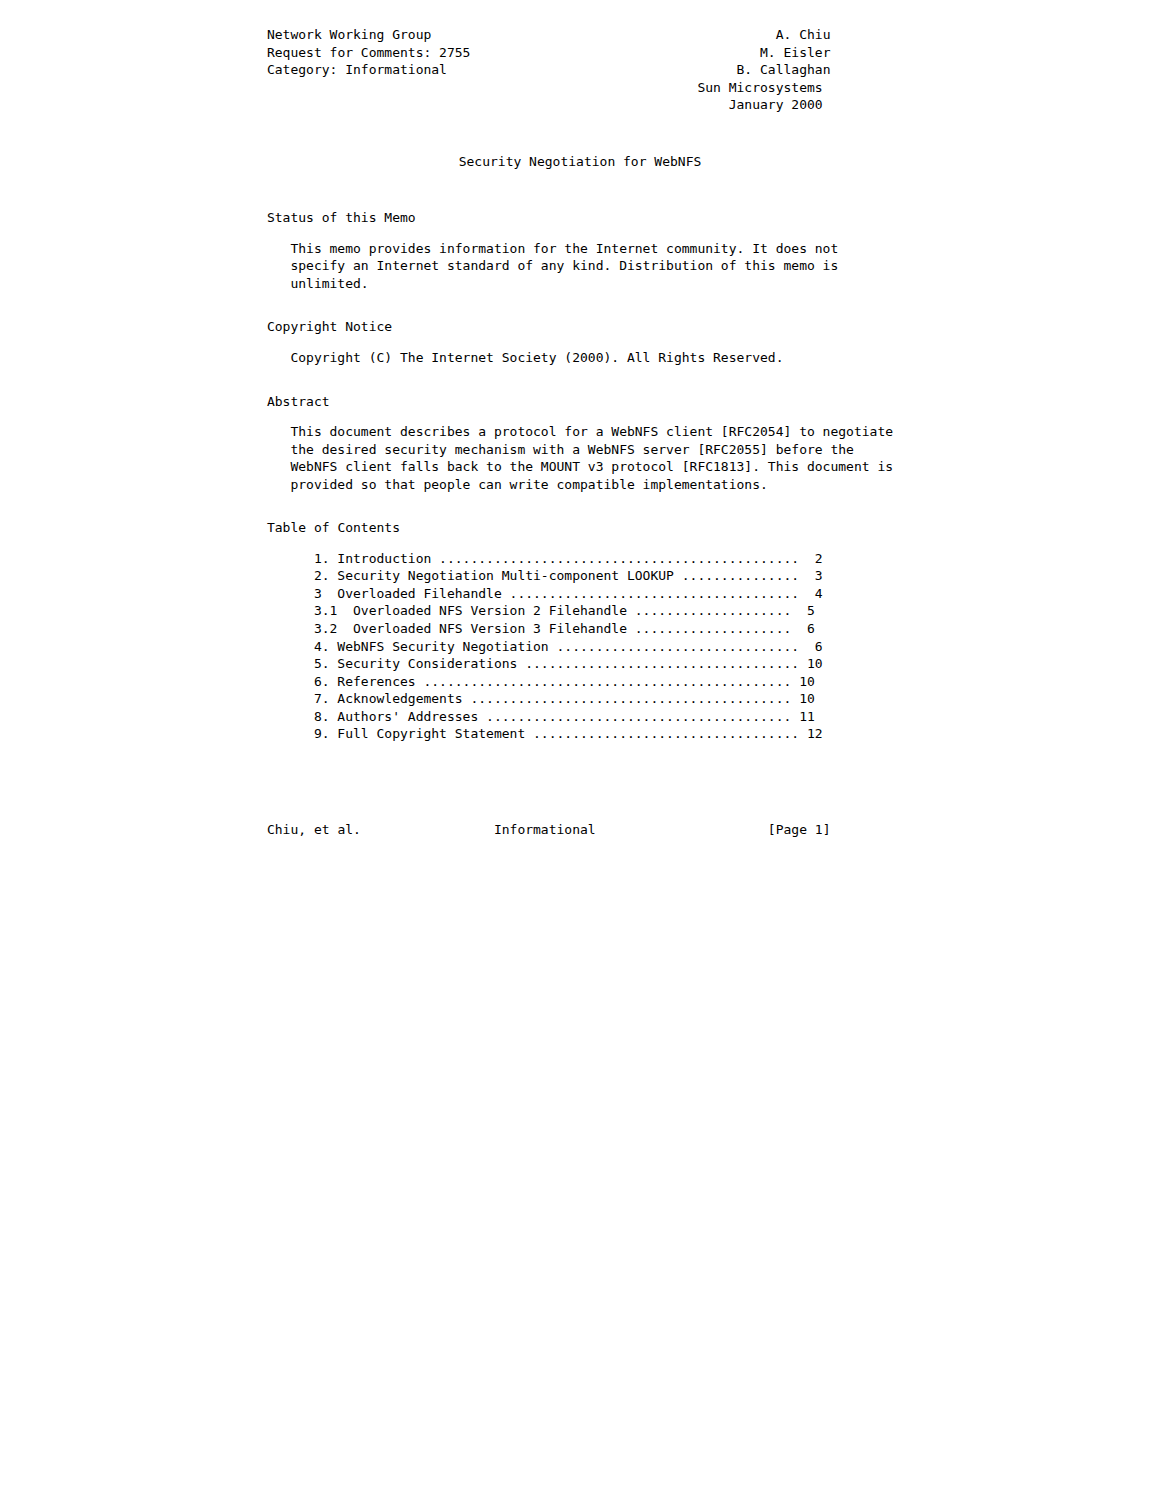Network Working Group                                            A. Chiu
Request for Comments: 2755                                     M. Eisler
Category: Informational                                     B. Callaghan
                                                       Sun Microsystems
                                                           January 2000
Security Negotiation for WebNFS
Status of this Memo
This memo provides information for the Internet community. It does not specify an Internet standard of any kind. Distribution of this memo is unlimited.
Copyright Notice
Copyright (C) The Internet Society (2000). All Rights Reserved.
Abstract
This document describes a protocol for a WebNFS client [RFC2054] to negotiate the desired security mechanism with a WebNFS server [RFC2055] before the WebNFS client falls back to the MOUNT v3 protocol [RFC1813]. This document is provided so that people can write compatible implementations.
Table of Contents
   1. Introduction ..............................................  2
   2. Security Negotiation Multi-component LOOKUP ...............  3
   3  Overloaded Filehandle .....................................  4
   3.1  Overloaded NFS Version 2 Filehandle ....................  5
   3.2  Overloaded NFS Version 3 Filehandle ....................  6
   4. WebNFS Security Negotiation ...............................  6
   5. Security Considerations ................................... 10
   6. References ............................................... 10
   7. Acknowledgements ......................................... 10
   8. Authors' Addresses ....................................... 11
   9. Full Copyright Statement .................................. 12
Chiu, et al.                 Informational                      [Page 1]